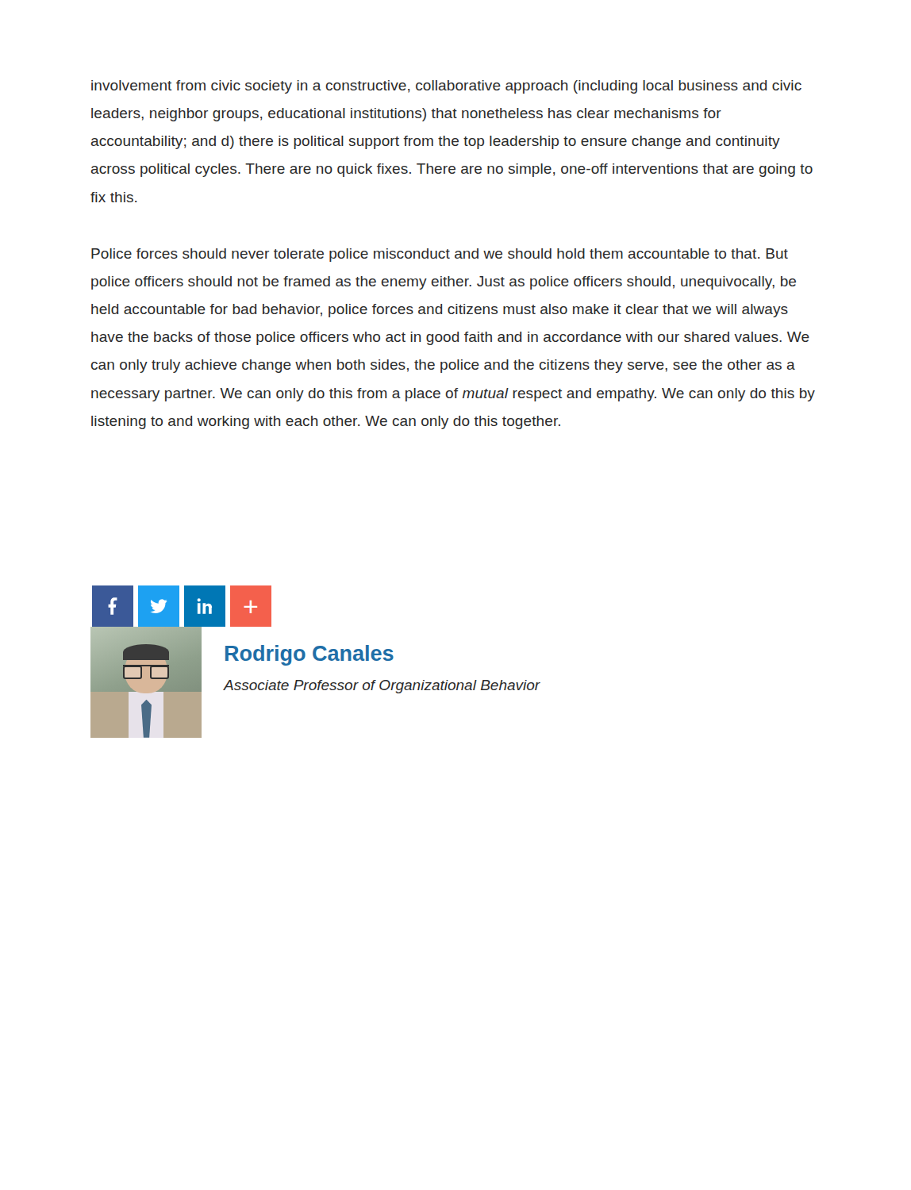involvement from civic society in a constructive, collaborative approach (including local business and civic leaders, neighbor groups, educational institutions) that nonetheless has clear mechanisms for accountability; and d) there is political support from the top leadership to ensure change and continuity across political cycles. There are no quick fixes. There are no simple, one-off interventions that are going to fix this.
Police forces should never tolerate police misconduct and we should hold them accountable to that. But police officers should not be framed as the enemy either. Just as police officers should, unequivocally, be held accountable for bad behavior, police forces and citizens must also make it clear that we will always have the backs of those police officers who act in good faith and in accordance with our shared values. We can only truly achieve change when both sides, the police and the citizens they serve, see the other as a necessary partner. We can only do this from a place of mutual respect and empathy. We can only do this by listening to and working with each other. We can only do this together.
+
Rodrigo Canales
Associate Professor of Organizational Behavior